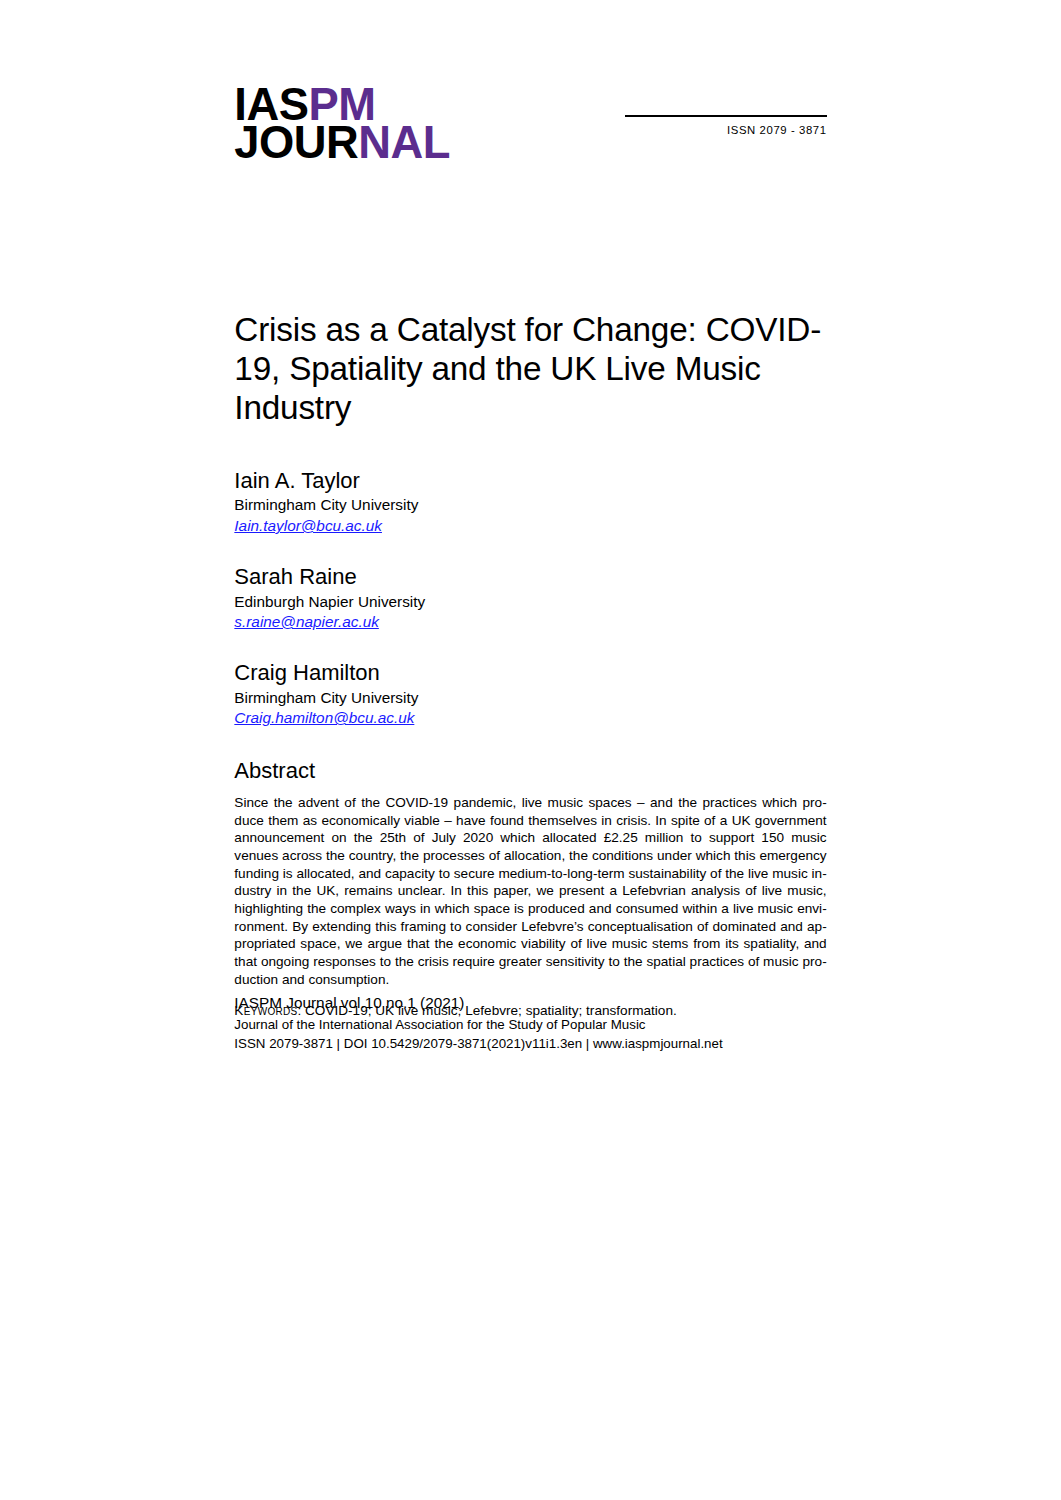IAS PM JOUR NAL
ISSN 2079 - 3871
Crisis as a Catalyst for Change: COVID-19, Spatiality and the UK Live Music Industry
Iain A. Taylor
Birmingham City University
Iain.taylor@bcu.ac.uk
Sarah Raine
Edinburgh Napier University
s.raine@napier.ac.uk
Craig Hamilton
Birmingham City University
Craig.hamilton@bcu.ac.uk
Abstract
Since the advent of the COVID-19 pandemic, live music spaces – and the practices which produce them as economically viable – have found themselves in crisis. In spite of a UK government announcement on the 25th of July 2020 which allocated £2.25 million to support 150 music venues across the country, the processes of allocation, the conditions under which this emergency funding is allocated, and capacity to secure medium-to-long-term sustainability of the live music industry in the UK, remains unclear. In this paper, we present a Lefebvrian analysis of live music, highlighting the complex ways in which space is produced and consumed within a live music environment. By extending this framing to consider Lefebvre’s conceptualisation of dominated and appropriated space, we argue that the economic viability of live music stems from its spatiality, and that ongoing responses to the crisis require greater sensitivity to the spatial practices of music production and consumption.
Keywords: COVID-19; UK live music; Lefebvre; spatiality; transformation.
IASPM Journal vol.10 no.1 (2021)
Journal of the International Association for the Study of Popular Music
ISSN 2079-3871 | DOI 10.5429/2079-3871(2021)v11i1.3en | www.iaspmjournal.net